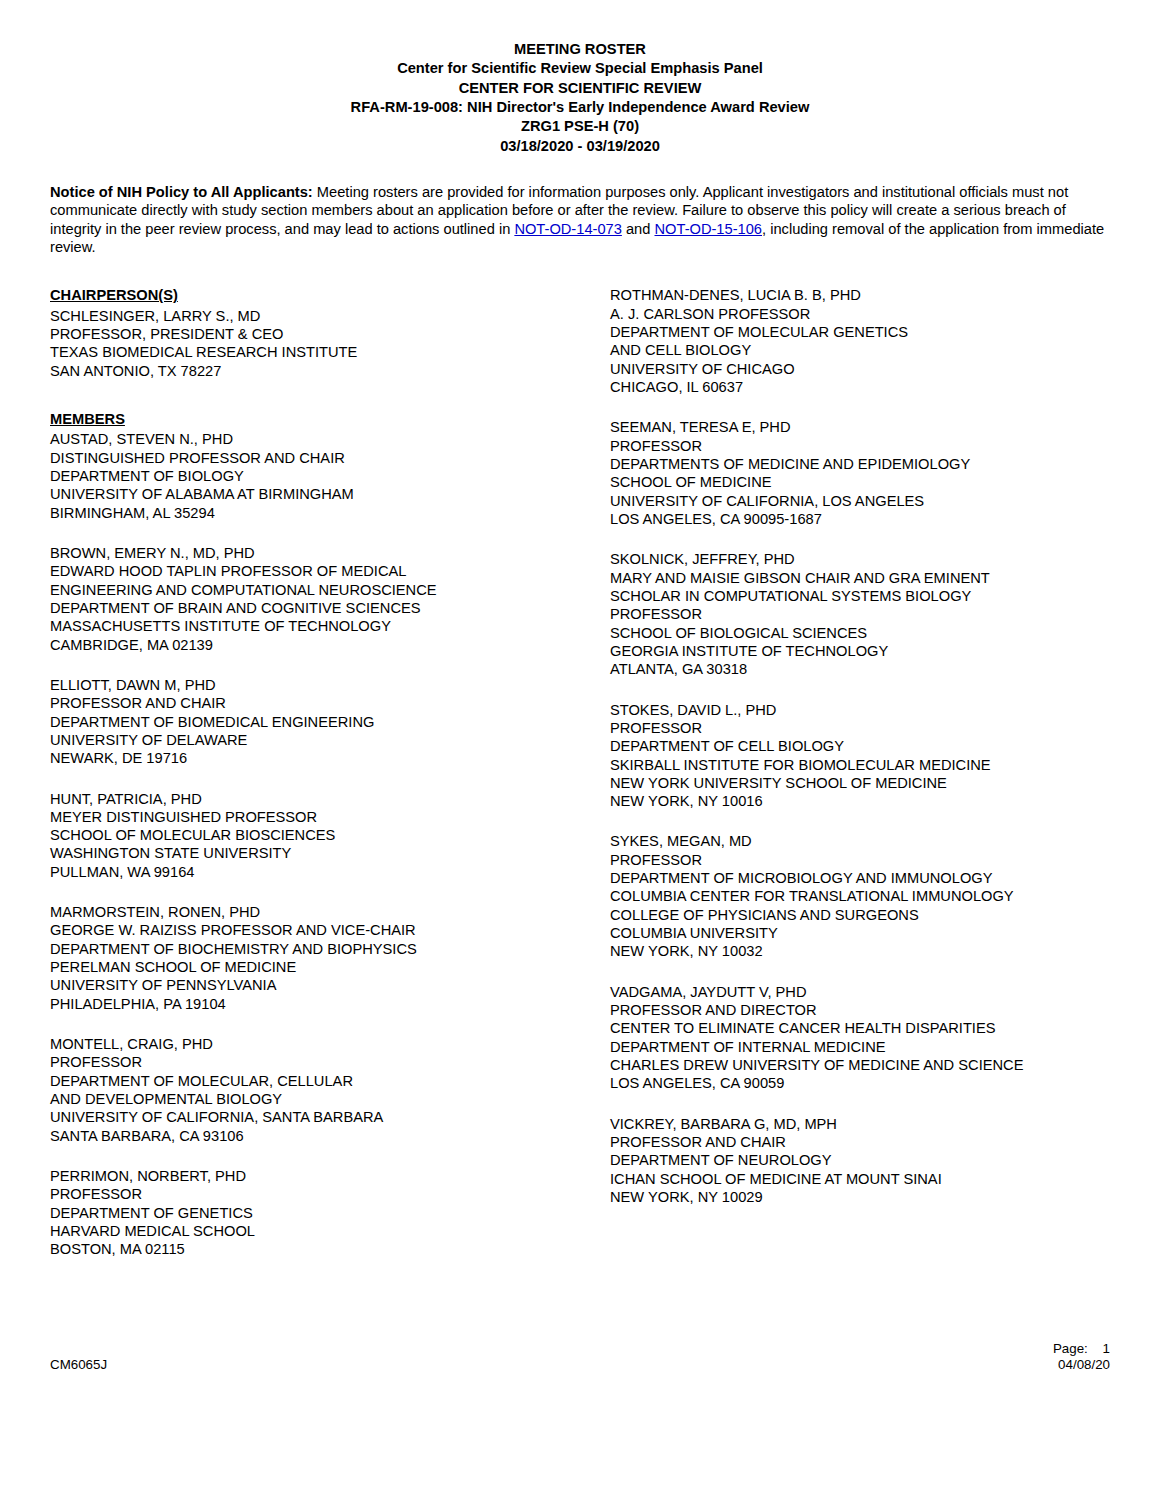MEETING ROSTER
Center for Scientific Review Special Emphasis Panel
CENTER FOR SCIENTIFIC REVIEW
RFA-RM-19-008: NIH Director's Early Independence Award Review
ZRG1 PSE-H (70)
03/18/2020 - 03/19/2020
Notice of NIH Policy to All Applicants: Meeting rosters are provided for information purposes only. Applicant investigators and institutional officials must not communicate directly with study section members about an application before or after the review. Failure to observe this policy will create a serious breach of integrity in the peer review process, and may lead to actions outlined in NOT-OD-14-073 and NOT-OD-15-106, including removal of the application from immediate review.
CHAIRPERSON(S)
SCHLESINGER, LARRY S., MD
PROFESSOR, PRESIDENT & CEO
TEXAS BIOMEDICAL RESEARCH INSTITUTE
SAN ANTONIO, TX 78227
MEMBERS
AUSTAD, STEVEN N., PHD
DISTINGUISHED PROFESSOR AND CHAIR
DEPARTMENT OF BIOLOGY
UNIVERSITY OF ALABAMA AT BIRMINGHAM
BIRMINGHAM, AL 35294
BROWN, EMERY N., MD, PHD
EDWARD HOOD TAPLIN PROFESSOR OF MEDICAL
ENGINEERING AND COMPUTATIONAL NEUROSCIENCE
DEPARTMENT OF BRAIN AND COGNITIVE SCIENCES
MASSACHUSETTS INSTITUTE OF TECHNOLOGY
CAMBRIDGE, MA 02139
ELLIOTT, DAWN M, PHD
PROFESSOR AND CHAIR
DEPARTMENT OF BIOMEDICAL ENGINEERING
UNIVERSITY OF DELAWARE
NEWARK, DE 19716
HUNT, PATRICIA, PHD
MEYER DISTINGUISHED PROFESSOR
SCHOOL OF MOLECULAR BIOSCIENCES
WASHINGTON STATE UNIVERSITY
PULLMAN, WA 99164
MARMORSTEIN, RONEN, PHD
GEORGE W. RAIZISS PROFESSOR AND VICE-CHAIR
DEPARTMENT OF BIOCHEMISTRY AND BIOPHYSICS
PERELMAN SCHOOL OF MEDICINE
UNIVERSITY OF PENNSYLVANIA
PHILADELPHIA, PA 19104
MONTELL, CRAIG, PHD
PROFESSOR
DEPARTMENT OF MOLECULAR, CELLULAR
AND DEVELOPMENTAL BIOLOGY
UNIVERSITY OF CALIFORNIA, SANTA BARBARA
SANTA BARBARA, CA 93106
PERRIMON, NORBERT, PHD
PROFESSOR
DEPARTMENT OF GENETICS
HARVARD MEDICAL SCHOOL
BOSTON, MA 02115
ROTHMAN-DENES, LUCIA B. B, PHD
A. J. CARLSON PROFESSOR
DEPARTMENT OF MOLECULAR GENETICS
AND CELL BIOLOGY
UNIVERSITY OF CHICAGO
CHICAGO, IL 60637
SEEMAN, TERESA E, PHD
PROFESSOR
DEPARTMENTS OF MEDICINE AND EPIDEMIOLOGY
SCHOOL OF MEDICINE
UNIVERSITY OF CALIFORNIA, LOS ANGELES
LOS ANGELES, CA 90095-1687
SKOLNICK, JEFFREY, PHD
MARY AND MAISIE GIBSON CHAIR AND GRA EMINENT
SCHOLAR IN COMPUTATIONAL SYSTEMS BIOLOGY
PROFESSOR
SCHOOL OF BIOLOGICAL SCIENCES
GEORGIA INSTITUTE OF TECHNOLOGY
ATLANTA, GA 30318
STOKES, DAVID L., PHD
PROFESSOR
DEPARTMENT OF CELL BIOLOGY
SKIRBALL INSTITUTE FOR BIOMOLECULAR MEDICINE
NEW YORK UNIVERSITY SCHOOL OF MEDICINE
NEW YORK, NY 10016
SYKES, MEGAN, MD
PROFESSOR
DEPARTMENT OF MICROBIOLOGY AND IMMUNOLOGY
COLUMBIA CENTER FOR TRANSLATIONAL IMMUNOLOGY
COLLEGE OF PHYSICIANS AND SURGEONS
COLUMBIA UNIVERSITY
NEW YORK, NY 10032
VADGAMA, JAYDUTT V, PHD
PROFESSOR AND DIRECTOR
CENTER TO ELIMINATE CANCER HEALTH DISPARITIES
DEPARTMENT OF INTERNAL MEDICINE
CHARLES DREW UNIVERSITY OF MEDICINE AND SCIENCE
LOS ANGELES, CA 90059
VICKREY, BARBARA G, MD, MPH
PROFESSOR AND CHAIR
DEPARTMENT OF NEUROLOGY
ICHAN SCHOOL OF MEDICINE AT MOUNT SINAI
NEW YORK, NY 10029
CM6065J
Page: 1
04/08/20